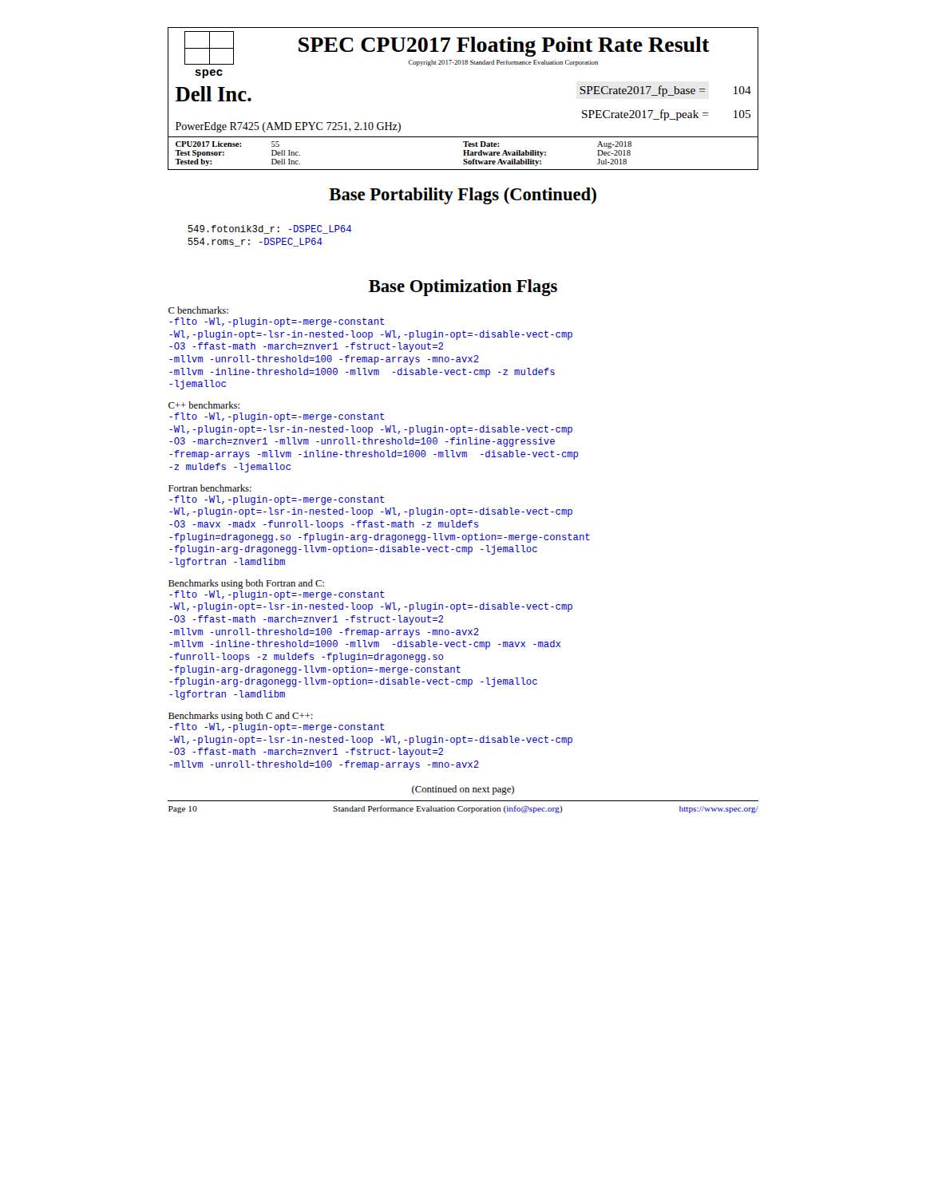spec
SPEC CPU2017 Floating Point Rate Result
Copyright 2017-2018 Standard Performance Evaluation Corporation
Dell Inc.
PowerEdge R7425 (AMD EPYC 7251, 2.10 GHz)
SPECrate2017_fp_base = 104
SPECrate2017_fp_peak = 105
CPU2017 License: 55
Test Sponsor: Dell Inc.
Tested by: Dell Inc.
Test Date: Aug-2018
Hardware Availability: Dec-2018
Software Availability: Jul-2018
Base Portability Flags (Continued)
549.fotonik3d_r: -DSPEC_LP64 554.roms_r: -DSPEC_LP64
Base Optimization Flags
C benchmarks:
-flto -Wl,-plugin-opt=-merge-constant -Wl,-plugin-opt=-lsr-in-nested-loop -Wl,-plugin-opt=-disable-vect-cmp -O3 -ffast-math -march=znver1 -fstruct-layout=2 -mllvm -unroll-threshold=100 -fremap-arrays -mno-avx2 -mllvm -inline-threshold=1000 -mllvm -disable-vect-cmp -z muldefs -ljemalloc
C++ benchmarks:
-flto -Wl,-plugin-opt=-merge-constant -Wl,-plugin-opt=-lsr-in-nested-loop -Wl,-plugin-opt=-disable-vect-cmp -O3 -march=znver1 -mllvm -unroll-threshold=100 -finline-aggressive -fremap-arrays -mllvm -inline-threshold=1000 -mllvm -disable-vect-cmp -z muldefs -ljemalloc
Fortran benchmarks:
-flto -Wl,-plugin-opt=-merge-constant -Wl,-plugin-opt=-lsr-in-nested-loop -Wl,-plugin-opt=-disable-vect-cmp -O3 -mavx -madx -funroll-loops -ffast-math -z muldefs -fplugin=dragonegg.so -fplugin-arg-dragonegg-llvm-option=-merge-constant -fplugin-arg-dragonegg-llvm-option=-disable-vect-cmp -ljemalloc -lgfortran -lamdlibm
Benchmarks using both Fortran and C:
-flto -Wl,-plugin-opt=-merge-constant -Wl,-plugin-opt=-lsr-in-nested-loop -Wl,-plugin-opt=-disable-vect-cmp -O3 -ffast-math -march=znver1 -fstruct-layout=2 -mllvm -unroll-threshold=100 -fremap-arrays -mno-avx2 -mllvm -inline-threshold=1000 -mllvm -disable-vect-cmp -mavx -madx -funroll-loops -z muldefs -fplugin=dragonegg.so -fplugin-arg-dragonegg-llvm-option=-merge-constant -fplugin-arg-dragonegg-llvm-option=-disable-vect-cmp -ljemalloc -lgfortran -lamdlibm
Benchmarks using both C and C++:
-flto -Wl,-plugin-opt=-merge-constant -Wl,-plugin-opt=-lsr-in-nested-loop -Wl,-plugin-opt=-disable-vect-cmp -O3 -ffast-math -march=znver1 -fstruct-layout=2 -mllvm -unroll-threshold=100 -fremap-arrays -mno-avx2
(Continued on next page)
Page 10
Standard Performance Evaluation Corporation (info@spec.org)
https://www.spec.org/